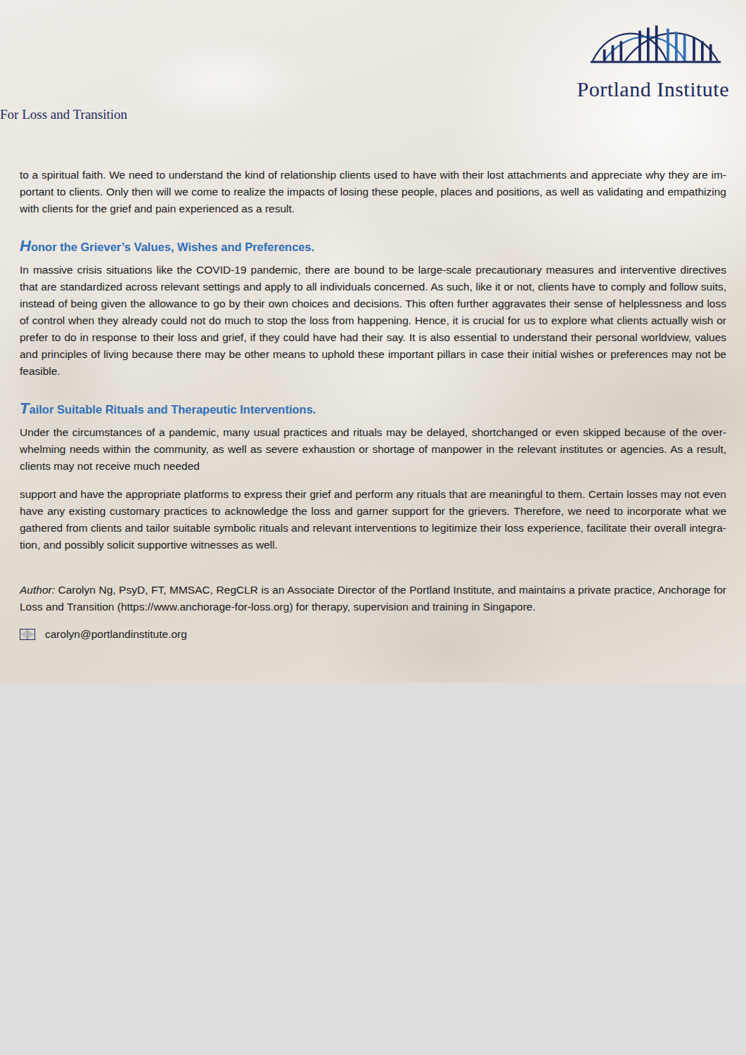Portland Institute
For Loss and Transition
to a spiritual faith. We need to understand the kind of relationship clients used to have with their lost attachments and appreciate why they are important to clients. Only then will we come to realize the impacts of losing these people, places and positions, as well as validating and empathizing with clients for the grief and pain experienced as a result.
Honor the Griever’s Values, Wishes and Preferences.
In massive crisis situations like the COVID-19 pandemic, there are bound to be large-scale precautionary measures and interventive directives that are standardized across relevant settings and apply to all individuals concerned. As such, like it or not, clients have to comply and follow suits, instead of being given the allowance to go by their own choices and decisions. This often further aggravates their sense of helplessness and loss of control when they already could not do much to stop the loss from happening. Hence, it is crucial for us to explore what clients actually wish or prefer to do in response to their loss and grief, if they could have had their say. It is also essential to understand their personal worldview, values and principles of living because there may be other means to uphold these important pillars in case their initial wishes or preferences may not be feasible.
Tailor Suitable Rituals and Therapeutic Interventions.
Under the circumstances of a pandemic, many usual practices and rituals may be delayed, shortchanged or even skipped because of the overwhelming needs within the community, as well as severe exhaustion or shortage of manpower in the relevant institutes or agencies. As a result, clients may not receive much needed
support and have the appropriate platforms to express their grief and perform any rituals that are meaningful to them. Certain losses may not even have any existing customary practices to acknowledge the loss and garner support for the grievers. Therefore, we need to incorporate what we gathered from clients and tailor suitable symbolic rituals and relevant interventions to legitimize their loss experience, facilitate their overall integration, and possibly solicit supportive witnesses as well.
Author: Carolyn Ng, PsyD, FT, MMSAC, RegCLR is an Associate Director of the Portland Institute, and maintains a private practice, Anchorage for Loss and Transition (https://www.anchorage-for-loss.org) for therapy, supervision and training in Singapore.
carolyn@portlandinstitute.org